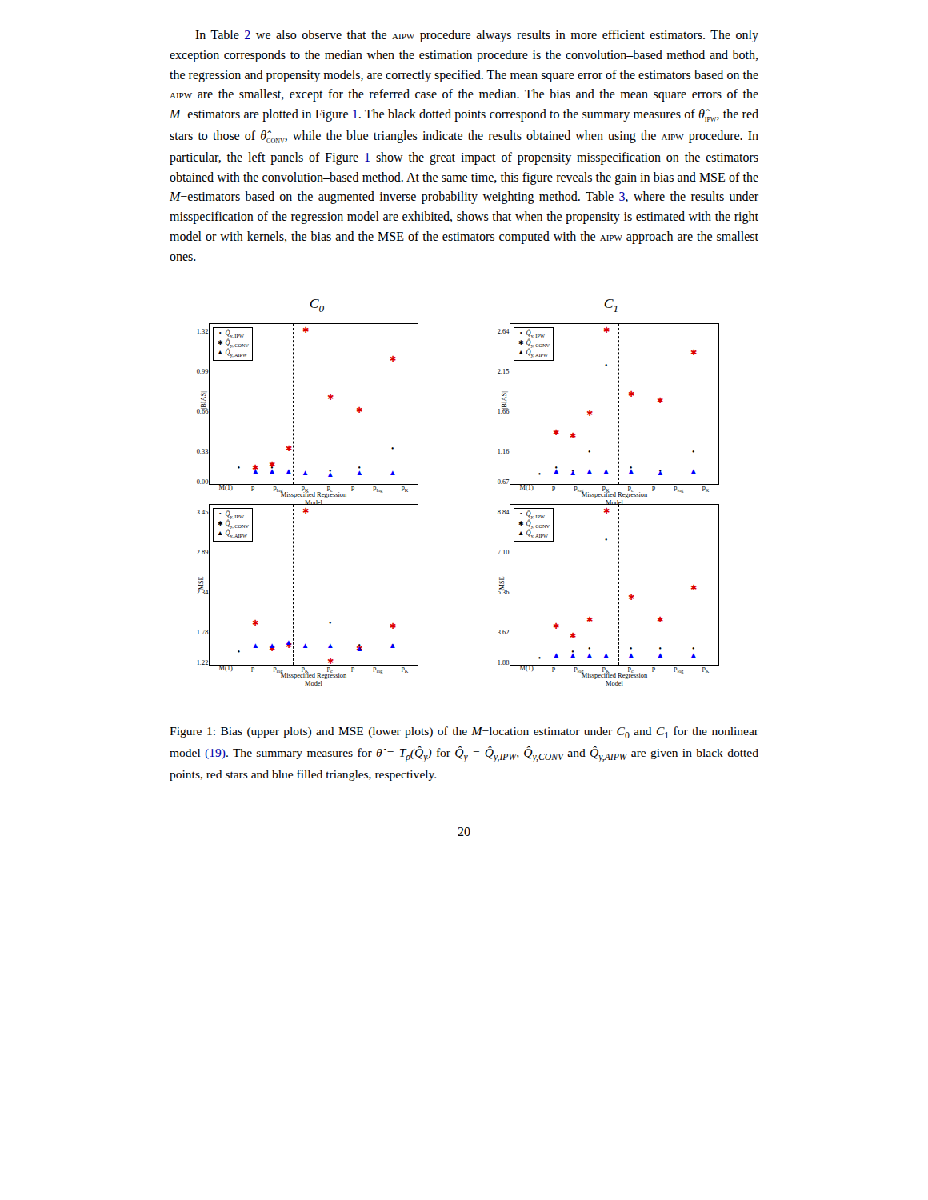In Table 2 we also observe that the aipw procedure always results in more efficient estimators. The only exception corresponds to the median when the estimation procedure is the convolution–based method and both, the regression and propensity models, are correctly specified. The mean square error of the estimators based on the aipw are the smallest, except for the referred case of the median. The bias and the mean square errors of the M−estimators are plotted in Figure 1. The black dotted points correspond to the summary measures of θ̂ipw, the red stars to those of θ̂conv, while the blue triangles indicate the results obtained when using the aipw procedure. In particular, the left panels of Figure 1 show the great impact of propensity misspecification on the estimators obtained with the convolution–based method. At the same time, this figure reveals the gain in bias and MSE of the M−estimators based on the augmented inverse probability weighting method. Table 3, where the results under misspecification of the regression model are exhibited, shows that when the propensity is estimated with the right model or with kernels, the bias and the MSE of the estimators computed with the aipw approach are the smallest ones.
C0
C1
• Q̂y, IPW
✱ Q̂y, CONV
▲ Q̂y, AIPW
|BIAS|
1.32 0.99 0.66 0.33 0.00
•
✱
▲
•
✱
▲
✱
▲
✱
▲
•
✱
▲
•
✱
▲
•
✱
▲
M(1) pplog pK pc pplog pK
Misspecified Regression
Model
• Q̂y, IPW
✱ Q̂y, CONV
▲ Q̂y, AIPW
|BIAS|
2.64 2.15 1.66 1.16 0.67
•
•
✱
▲
•
✱
▲
•
✱
▲
•
✱
▲
•
✱
▲
•
✱
▲
•
✱
▲
M(1) pplog pK pc pplog pK
Misspecified Regression
Model
• Q̂y, IPW
✱ Q̂y, CONV
▲ Q̂y, AIPW
MSE
3.45 2.89 2.34 1.78 1.22
•
✱
▲
•
✱
▲
•
✱
▲
✱
▲
•
✱
▲
•
✱
▲
•
✱
▲
M(1) pplog pK pc pplog pK
Misspecified Regression
Model
• Q̂y, IPW
✱ Q̂y, CONV
▲ Q̂y, AIPW
MSE
8.84 7.10 5.36 3.62 1.88
•
✱
▲
•
✱
▲
•
✱
▲
•
✱
▲
•
✱
▲
•
✱
▲
•
✱
▲
M(1) pplog pK pc pplog pK
Misspecified Regression
Model
Figure 1: Bias (upper plots) and MSE (lower plots) of the M−location estimator under C0 and C1 for the nonlinear model (19). The summary measures for θ̂ = Tρ(Q̂y) for Q̂y = Q̂y,IPW, Q̂y,CONV and Q̂y,AIPW are given in black dotted points, red stars and blue filled triangles, respectively.
20